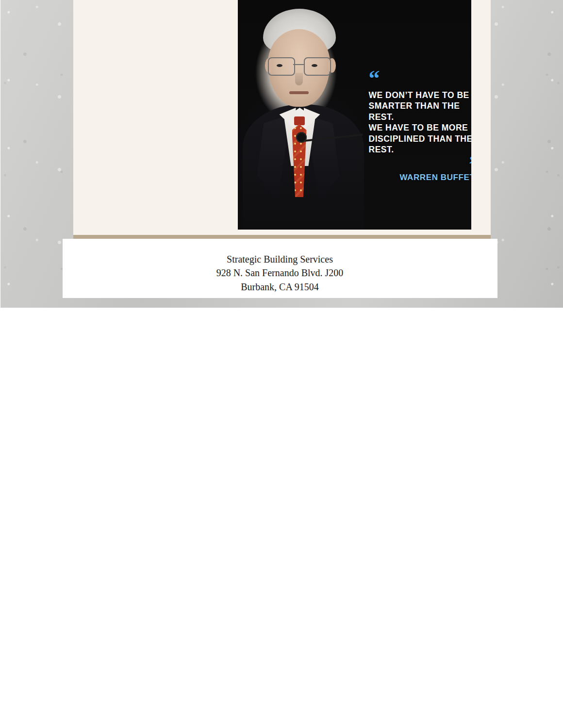“ We don’t have to be
smarter than the rest.
We have to be more
disciplined than the rest. ”
Warren Buffett
Strategic Building Services
928 N. San Fernando Blvd. J200
Burbank, CA 91504